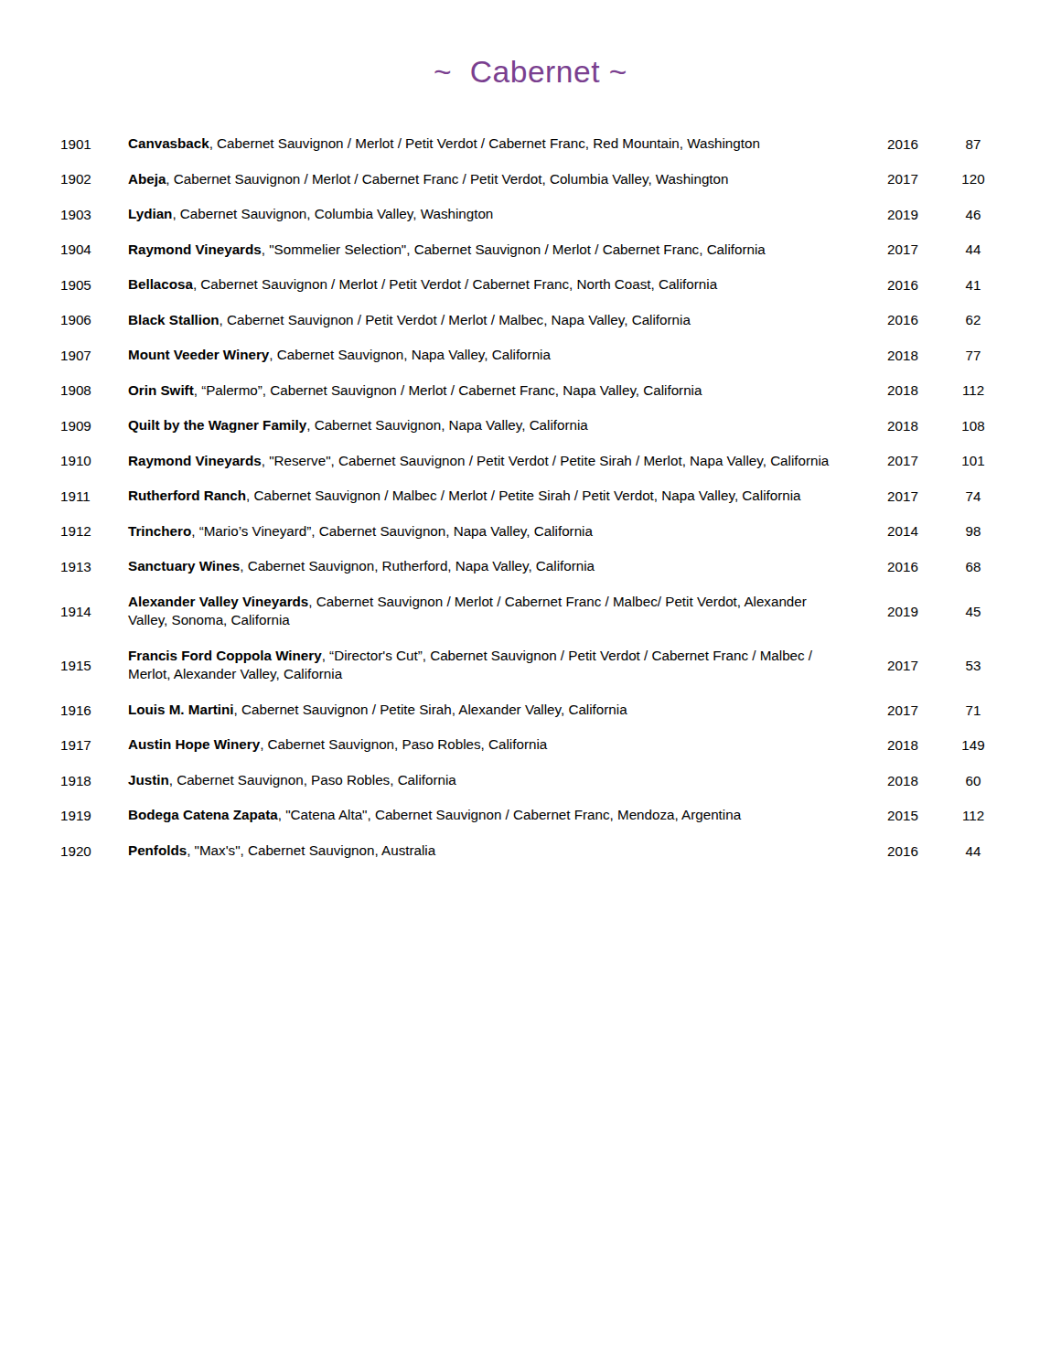~ Cabernet ~
| 1901 | Canvasback , Cabernet Sauvignon / Merlot / Petit Verdot / Cabernet Franc, Red Mountain, Washington | 2016 | 87 |
| 1902 | Abeja , Cabernet Sauvignon / Merlot / Cabernet Franc / Petit Verdot, Columbia Valley, Washington | 2017 | 120 |
| 1903 | Lydian , Cabernet Sauvignon, Columbia Valley, Washington | 2019 | 46 |
| 1904 | Raymond Vineyards , "Sommelier Selection", Cabernet Sauvignon / Merlot / Cabernet Franc, California | 2017 | 44 |
| 1905 | Bellacosa , Cabernet Sauvignon / Merlot / Petit Verdot / Cabernet Franc, North Coast, California | 2016 | 41 |
| 1906 | Black Stallion , Cabernet Sauvignon / Petit Verdot / Merlot / Malbec, Napa Valley, California | 2016 | 62 |
| 1907 | Mount Veeder Winery , Cabernet Sauvignon, Napa Valley, California | 2018 | 77 |
| 1908 | Orin Swift , “Palermo”, Cabernet Sauvignon / Merlot / Cabernet Franc, Napa Valley, California | 2018 | 112 |
| 1909 | Quilt by the Wagner Family , Cabernet Sauvignon, Napa Valley, California | 2018 | 108 |
| 1910 | Raymond Vineyards , "Reserve", Cabernet Sauvignon / Petit Verdot / Petite Sirah / Merlot, Napa Valley, California | 2017 | 101 |
| 1911 | Rutherford Ranch , Cabernet Sauvignon / Malbec / Merlot / Petite Sirah / Petit Verdot, Napa Valley, California | 2017 | 74 |
| 1912 | Trinchero , “Mario’s Vineyard”, Cabernet Sauvignon, Napa Valley, California | 2014 | 98 |
| 1913 | Sanctuary Wines , Cabernet Sauvignon, Rutherford, Napa Valley, California | 2016 | 68 |
| 1914 | Alexander Valley Vineyards , Cabernet Sauvignon / Merlot / Cabernet Franc / Malbec/ Petit Verdot, Alexander Valley, Sonoma, California | 2019 | 45 |
| 1915 | Francis Ford Coppola Winery , “Director's Cut”, Cabernet Sauvignon / Petit Verdot / Cabernet Franc / Malbec / Merlot, Alexander Valley, California | 2017 | 53 |
| 1916 | Louis M. Martini , Cabernet Sauvignon / Petite Sirah, Alexander Valley, California | 2017 | 71 |
| 1917 | Austin Hope Winery , Cabernet Sauvignon, Paso Robles, California | 2018 | 149 |
| 1918 | Justin , Cabernet Sauvignon, Paso Robles, California | 2018 | 60 |
| 1919 | Bodega Catena Zapata , "Catena Alta", Cabernet Sauvignon / Cabernet Franc, Mendoza, Argentina | 2015 | 112 |
| 1920 | Penfolds , "Max's", Cabernet Sauvignon, Australia | 2016 | 44 |